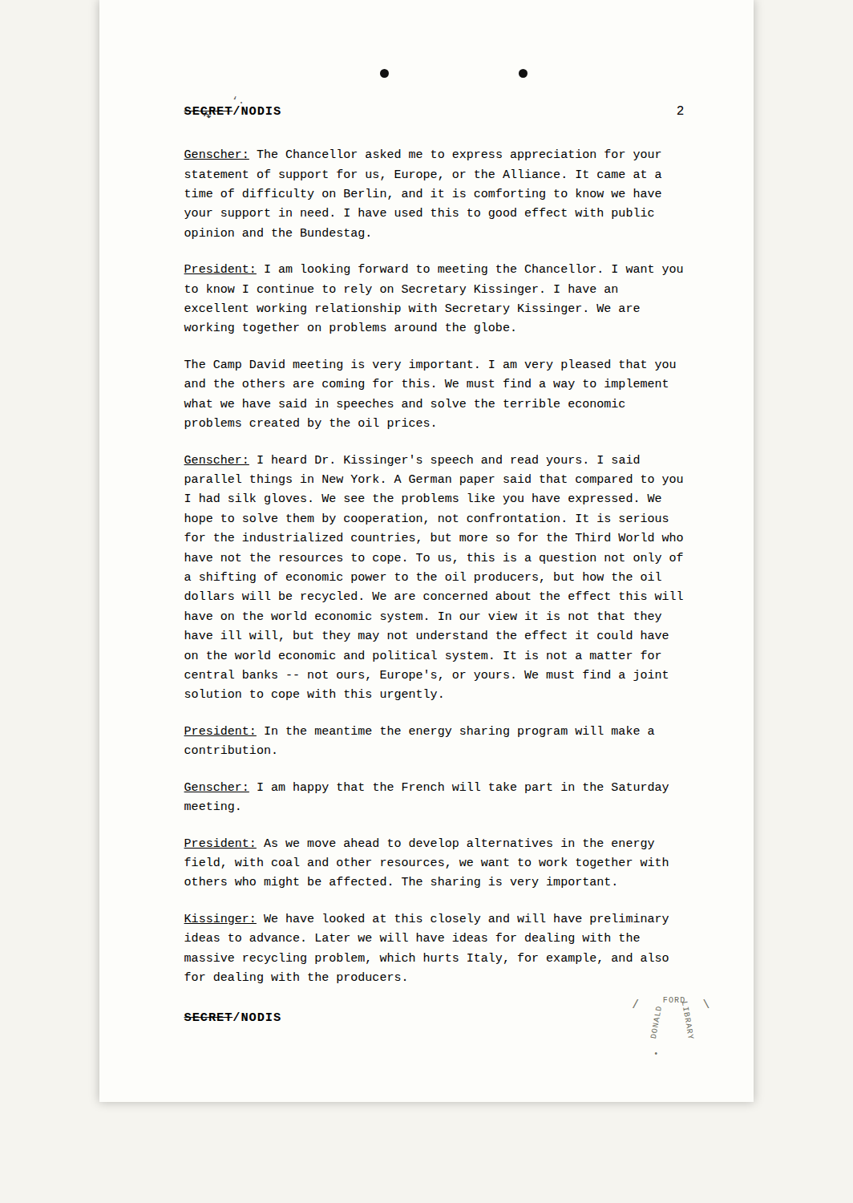↷ ‘.
SECRET/NODIS 2
Genscher: The Chancellor asked me to express appreciation for your statement of support for us, Europe, or the Alliance. It came at a time of difficulty on Berlin, and it is comforting to know we have your support in need. I have used this to good effect with public opinion and the Bundestag.
President: I am looking forward to meeting the Chancellor. I want you to know I continue to rely on Secretary Kissinger. I have an excellent working relationship with Secretary Kissinger. We are working together on problems around the globe.
The Camp David meeting is very important. I am very pleased that you and the others are coming for this. We must find a way to implement what we have said in speeches and solve the terrible economic problems created by the oil prices.
Genscher: I heard Dr. Kissinger's speech and read yours. I said parallel things in New York. A German paper said that compared to you I had silk gloves. We see the problems like you have expressed. We hope to solve them by cooperation, not confrontation. It is serious for the industrialized countries, but more so for the Third World who have not the resources to cope. To us, this is a question not only of a shifting of economic power to the oil producers, but how the oil dollars will be recycled. We are concerned about the effect this will have on the world economic system. In our view it is not that they have ill will, but they may not understand the effect it could have on the world economic and political system. It is not a matter for central banks -- not ours, Europe's, or yours. We must find a joint solution to cope with this urgently.
President: In the meantime the energy sharing program will make a contribution.
Genscher: I am happy that the French will take part in the Saturday meeting.
President: As we move ahead to develop alternatives in the energy field, with coal and other resources, we want to work together with others who might be affected. The sharing is very important.
Kissinger: We have looked at this closely and will have preliminary ideas to advance. Later we will have ideas for dealing with the massive recycling problem, which hurts Italy, for example, and also for dealing with the producers.
SECRET/NODIS
/ \ FORD DONALD LIBRARY •